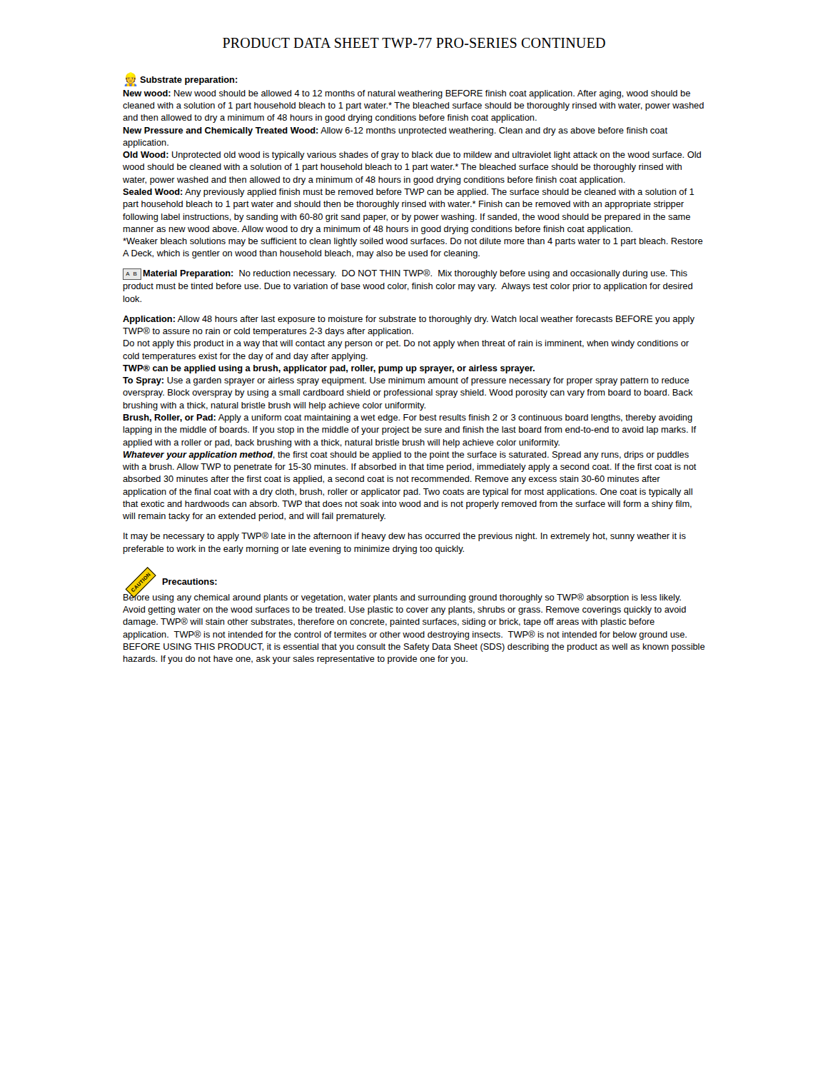PRODUCT DATA SHEET TWP-77 PRO-SERIES CONTINUED
👷Substrate preparation:
New wood: New wood should be allowed 4 to 12 months of natural weathering BEFORE finish coat application. After aging, wood should be cleaned with a solution of 1 part household bleach to 1 part water.* The bleached surface should be thoroughly rinsed with water, power washed and then allowed to dry a minimum of 48 hours in good drying conditions before finish coat application.
New Pressure and Chemically Treated Wood: Allow 6-12 months unprotected weathering. Clean and dry as above before finish coat application.
Old Wood: Unprotected old wood is typically various shades of gray to black due to mildew and ultraviolet light attack on the wood surface. Old wood should be cleaned with a solution of 1 part household bleach to 1 part water.* The bleached surface should be thoroughly rinsed with water, power washed and then allowed to dry a minimum of 48 hours in good drying conditions before finish coat application.
Sealed Wood: Any previously applied finish must be removed before TWP can be applied. The surface should be cleaned with a solution of 1 part household bleach to 1 part water and should then be thoroughly rinsed with water.* Finish can be removed with an appropriate stripper following label instructions, by sanding with 60-80 grit sand paper, or by power washing. If sanded, the wood should be prepared in the same manner as new wood above. Allow wood to dry a minimum of 48 hours in good drying conditions before finish coat application.
*Weaker bleach solutions may be sufficient to clean lightly soiled wood surfaces. Do not dilute more than 4 parts water to 1 part bleach. Restore A Deck, which is gentler on wood than household bleach, may also be used for cleaning.
A B Material Preparation: No reduction necessary. DO NOT THIN TWP®. Mix thoroughly before using and occasionally during use. This product must be tinted before use. Due to variation of base wood color, finish color may vary. Always test color prior to application for desired look.
Application: Allow 48 hours after last exposure to moisture for substrate to thoroughly dry. Watch local weather forecasts BEFORE you apply TWP® to assure no rain or cold temperatures 2-3 days after application.
Do not apply this product in a way that will contact any person or pet. Do not apply when threat of rain is imminent, when windy conditions or cold temperatures exist for the day of and day after applying.
TWP® can be applied using a brush, applicator pad, roller, pump up sprayer, or airless sprayer.
To Spray: Use a garden sprayer or airless spray equipment. Use minimum amount of pressure necessary for proper spray pattern to reduce overspray. Block overspray by using a small cardboard shield or professional spray shield. Wood porosity can vary from board to board. Back brushing with a thick, natural bristle brush will help achieve color uniformity.
Brush, Roller, or Pad: Apply a uniform coat maintaining a wet edge. For best results finish 2 or 3 continuous board lengths, thereby avoiding lapping in the middle of boards. If you stop in the middle of your project be sure and finish the last board from end-to-end to avoid lap marks. If applied with a roller or pad, back brushing with a thick, natural bristle brush will help achieve color uniformity.
Whatever your application method, the first coat should be applied to the point the surface is saturated. Spread any runs, drips or puddles with a brush. Allow TWP to penetrate for 15-30 minutes. If absorbed in that time period, immediately apply a second coat. If the first coat is not absorbed 30 minutes after the first coat is applied, a second coat is not recommended. Remove any excess stain 30-60 minutes after application of the final coat with a dry cloth, brush, roller or applicator pad. Two coats are typical for most applications. One coat is typically all that exotic and hardwoods can absorb. TWP that does not soak into wood and is not properly removed from the surface will form a shiny film, will remain tacky for an extended period, and will fail prematurely.
It may be necessary to apply TWP® late in the afternoon if heavy dew has occurred the previous night. In extremely hot, sunny weather it is preferable to work in the early morning or late evening to minimize drying too quickly.
CAUTION Precautions:
Before using any chemical around plants or vegetation, water plants and surrounding ground thoroughly so TWP® absorption is less likely. Avoid getting water on the wood surfaces to be treated. Use plastic to cover any plants, shrubs or grass. Remove coverings quickly to avoid damage. TWP® will stain other substrates, therefore on concrete, painted surfaces, siding or brick, tape off areas with plastic before application. TWP® is not intended for the control of termites or other wood destroying insects. TWP® is not intended for below ground use. BEFORE USING THIS PRODUCT, it is essential that you consult the Safety Data Sheet (SDS) describing the product as well as known possible hazards. If you do not have one, ask your sales representative to provide one for you.